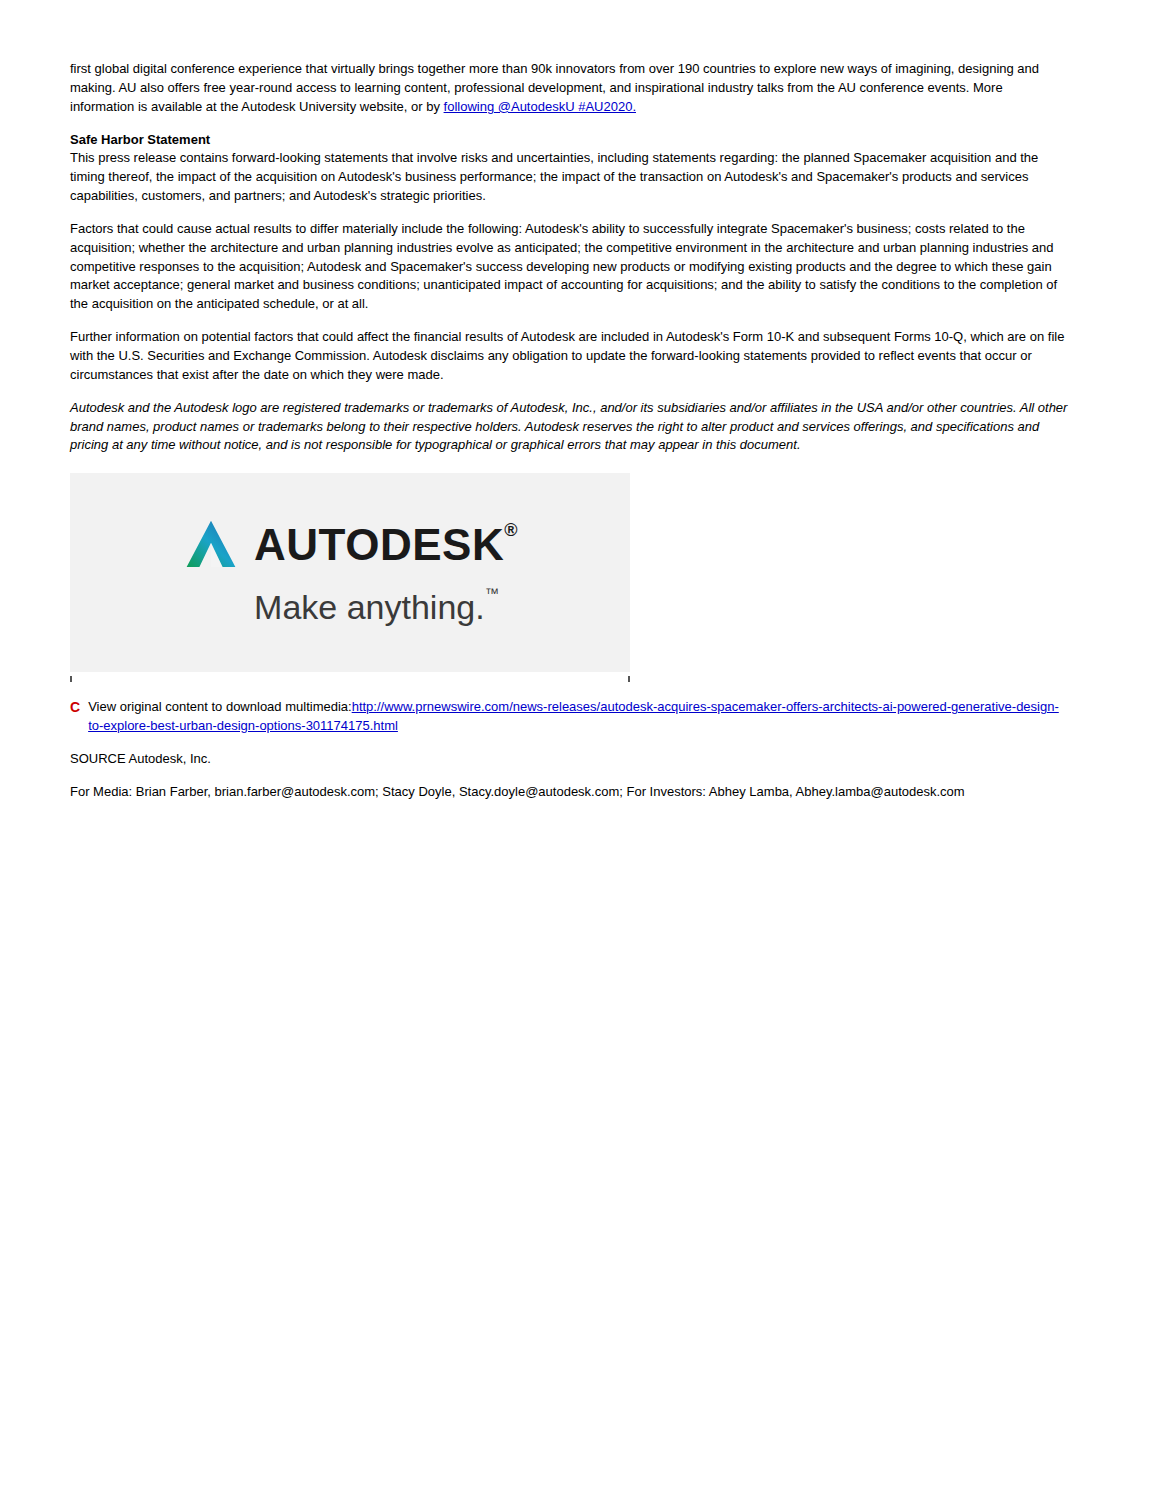first global digital conference experience that virtually brings together more than 90k innovators from over 190 countries to explore new ways of imagining, designing and making. AU also offers free year-round access to learning content, professional development, and inspirational industry talks from the AU conference events. More information is available at the Autodesk University website, or by following @AutodeskU #AU2020.
Safe Harbor Statement
This press release contains forward-looking statements that involve risks and uncertainties, including statements regarding: the planned Spacemaker acquisition and the timing thereof, the impact of the acquisition on Autodesk's business performance; the impact of the transaction on Autodesk's and Spacemaker's products and services capabilities, customers, and partners; and Autodesk's strategic priorities.
Factors that could cause actual results to differ materially include the following: Autodesk's ability to successfully integrate Spacemaker's business; costs related to the acquisition; whether the architecture and urban planning industries evolve as anticipated; the competitive environment in the architecture and urban planning industries and competitive responses to the acquisition; Autodesk and Spacemaker's success developing new products or modifying existing products and the degree to which these gain market acceptance; general market and business conditions; unanticipated impact of accounting for acquisitions; and the ability to satisfy the conditions to the completion of the acquisition on the anticipated schedule, or at all.
Further information on potential factors that could affect the financial results of Autodesk are included in Autodesk's Form 10-K and subsequent Forms 10-Q, which are on file with the U.S. Securities and Exchange Commission. Autodesk disclaims any obligation to update the forward-looking statements provided to reflect events that occur or circumstances that exist after the date on which they were made.
Autodesk and the Autodesk logo are registered trademarks or trademarks of Autodesk, Inc., and/or its subsidiaries and/or affiliates in the USA and/or other countries. All other brand names, product names or trademarks belong to their respective holders. Autodesk reserves the right to alter product and services offerings, and specifications and pricing at any time without notice, and is not responsible for typographical or graphical errors that may appear in this document.
AUTODESK®
Make anything.™
CView original content to download multimedia:http://www.prnewswire.com/news-releases/autodesk-acquires-spacemaker-offers-architects-ai-powered-generative-design-to-explore-best-urban-design-options-301174175.html
SOURCE Autodesk, Inc.
For Media: Brian Farber, brian.farber@autodesk.com; Stacy Doyle, Stacy.doyle@autodesk.com; For Investors: Abhey Lamba, Abhey.lamba@autodesk.com